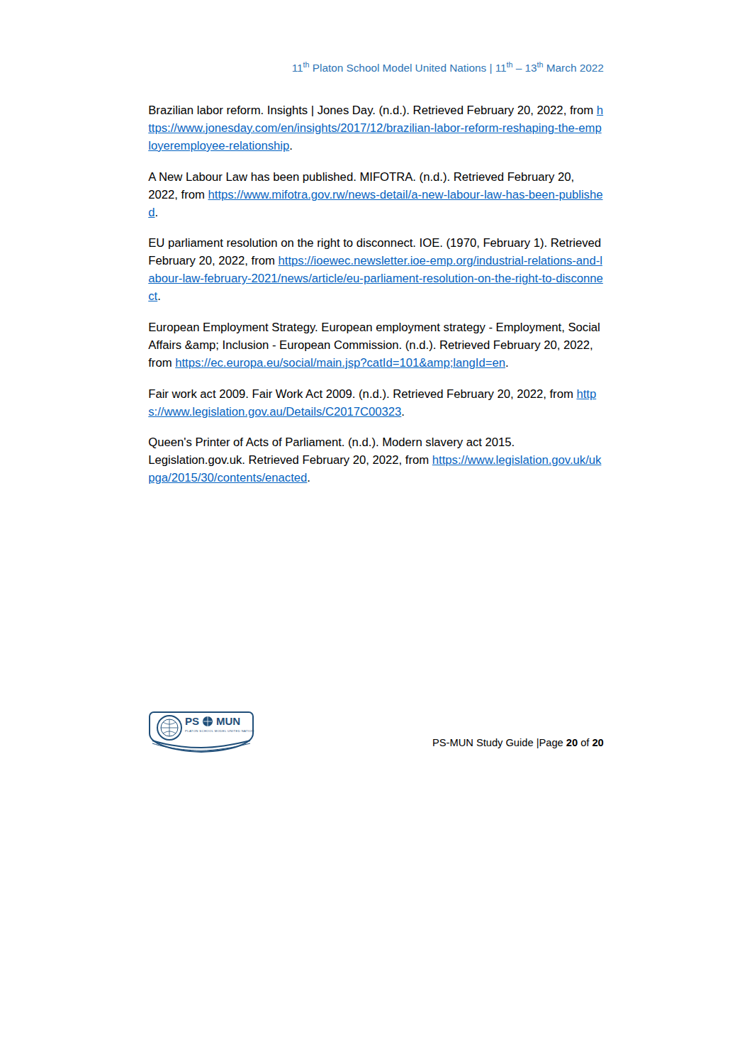11th Platon School Model United Nations | 11th – 13th March 2022
Brazilian labor reform. Insights | Jones Day. (n.d.). Retrieved February 20, 2022, from https://www.jonesday.com/en/insights/2017/12/brazilian-labor-reform-reshaping-the-employeremployee-relationship.
A New Labour Law has been published. MIFOTRA. (n.d.). Retrieved February 20, 2022, from https://www.mifotra.gov.rw/news-detail/a-new-labour-law-has-been-published.
EU parliament resolution on the right to disconnect. IOE. (1970, February 1). Retrieved February 20, 2022, from https://ioewec.newsletter.ioe-emp.org/industrial-relations-and-labour-law-february-2021/news/article/eu-parliament-resolution-on-the-right-to-disconnect.
European Employment Strategy. European employment strategy - Employment, Social Affairs &amp; Inclusion - European Commission. (n.d.). Retrieved February 20, 2022, from https://ec.europa.eu/social/main.jsp?catId=101&amp;langId=en.
Fair work act 2009. Fair Work Act 2009. (n.d.). Retrieved February 20, 2022, from https://www.legislation.gov.au/Details/C2017C00323.
Queen's Printer of Acts of Parliament. (n.d.). Modern slavery act 2015. Legislation.gov.uk. Retrieved February 20, 2022, from https://www.legislation.gov.uk/ukpga/2015/30/contents/enacted.
PS MUN PLATON SCHOOL MODEL UNITED NATIONS
PS-MUN Study Guide |Page 20 of 20